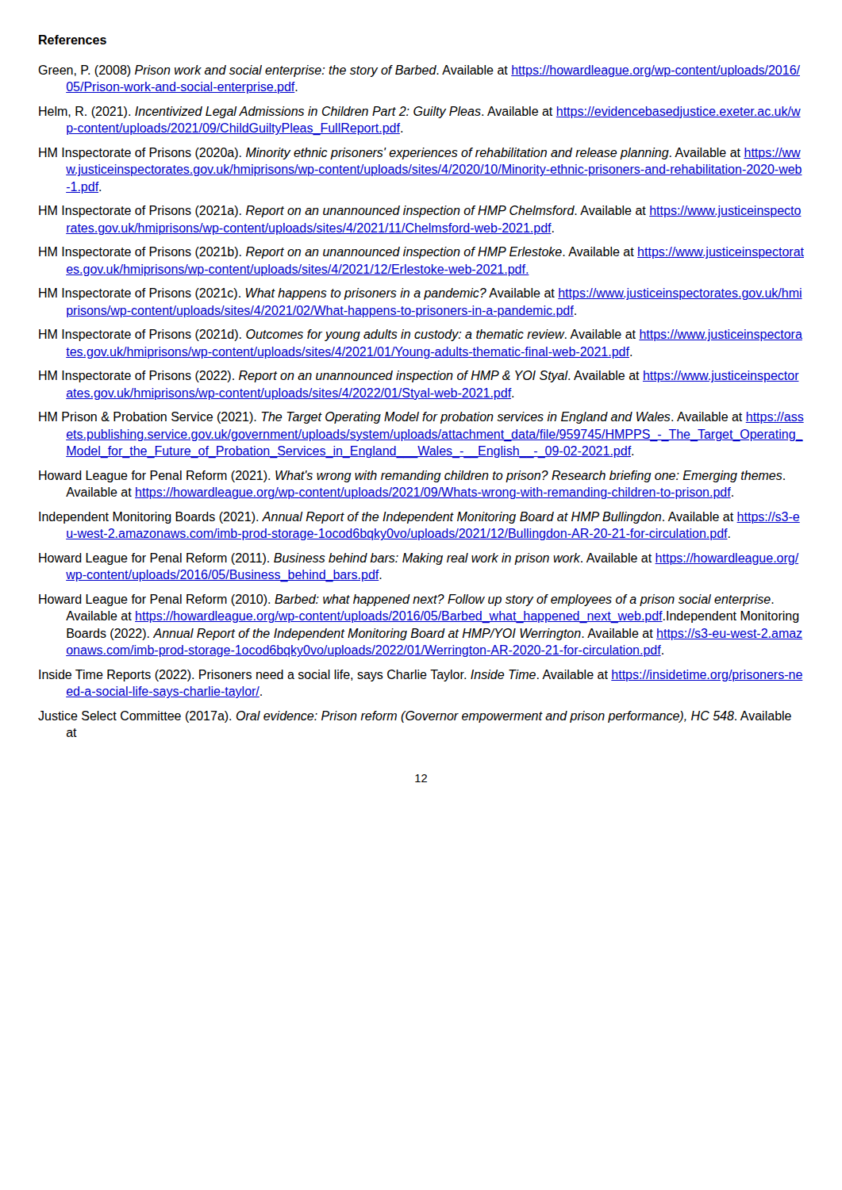References
Green, P. (2008) Prison work and social enterprise: the story of Barbed. Available at https://howardleague.org/wp-content/uploads/2016/05/Prison-work-and-social-enterprise.pdf.
Helm, R. (2021). Incentivized Legal Admissions in Children Part 2: Guilty Pleas. Available at https://evidencebasedjustice.exeter.ac.uk/wp-content/uploads/2021/09/ChildGuiltyPleas_FullReport.pdf.
HM Inspectorate of Prisons (2020a). Minority ethnic prisoners' experiences of rehabilitation and release planning. Available at https://www.justiceinspectorates.gov.uk/hmiprisons/wp-content/uploads/sites/4/2020/10/Minority-ethnic-prisoners-and-rehabilitation-2020-web-1.pdf.
HM Inspectorate of Prisons (2021a). Report on an unannounced inspection of HMP Chelmsford. Available at https://www.justiceinspectorates.gov.uk/hmiprisons/wp-content/uploads/sites/4/2021/11/Chelmsford-web-2021.pdf.
HM Inspectorate of Prisons (2021b). Report on an unannounced inspection of HMP Erlestoke. Available at https://www.justiceinspectorates.gov.uk/hmiprisons/wp-content/uploads/sites/4/2021/12/Erlestoke-web-2021.pdf.
HM Inspectorate of Prisons (2021c). What happens to prisoners in a pandemic? Available at https://www.justiceinspectorates.gov.uk/hmiprisons/wp-content/uploads/sites/4/2021/02/What-happens-to-prisoners-in-a-pandemic.pdf.
HM Inspectorate of Prisons (2021d). Outcomes for young adults in custody: a thematic review. Available at https://www.justiceinspectorates.gov.uk/hmiprisons/wp-content/uploads/sites/4/2021/01/Young-adults-thematic-final-web-2021.pdf.
HM Inspectorate of Prisons (2022). Report on an unannounced inspection of HMP & YOI Styal. Available at https://www.justiceinspectorates.gov.uk/hmiprisons/wp-content/uploads/sites/4/2022/01/Styal-web-2021.pdf.
HM Prison & Probation Service (2021). The Target Operating Model for probation services in England and Wales. Available at https://assets.publishing.service.gov.uk/government/uploads/system/uploads/attachment_data/file/959745/HMPPS_-_The_Target_Operating_Model_for_the_Future_of_Probation_Services_in_England___Wales_-__English__-_09-02-2021.pdf.
Howard League for Penal Reform (2021). What's wrong with remanding children to prison? Research briefing one: Emerging themes. Available at https://howardleague.org/wp-content/uploads/2021/09/Whats-wrong-with-remanding-children-to-prison.pdf.
Independent Monitoring Boards (2021). Annual Report of the Independent Monitoring Board at HMP Bullingdon. Available at https://s3-eu-west-2.amazonaws.com/imb-prod-storage-1ocod6bqky0vo/uploads/2021/12/Bullingdon-AR-20-21-for-circulation.pdf.
Howard League for Penal Reform (2011). Business behind bars: Making real work in prison work. Available at https://howardleague.org/wp-content/uploads/2016/05/Business_behind_bars.pdf.
Howard League for Penal Reform (2010). Barbed: what happened next? Follow up story of employees of a prison social enterprise. Available at https://howardleague.org/wp-content/uploads/2016/05/Barbed_what_happened_next_web.pdf.Independent Monitoring Boards (2022). Annual Report of the Independent Monitoring Board at HMP/YOI Werrington. Available at https://s3-eu-west-2.amazonaws.com/imb-prod-storage-1ocod6bqky0vo/uploads/2022/01/Werrington-AR-2020-21-for-circulation.pdf.
Inside Time Reports (2022). Prisoners need a social life, says Charlie Taylor. Inside Time. Available at https://insidetime.org/prisoners-need-a-social-life-says-charlie-taylor/.
Justice Select Committee (2017a). Oral evidence: Prison reform (Governor empowerment and prison performance), HC 548. Available at
12